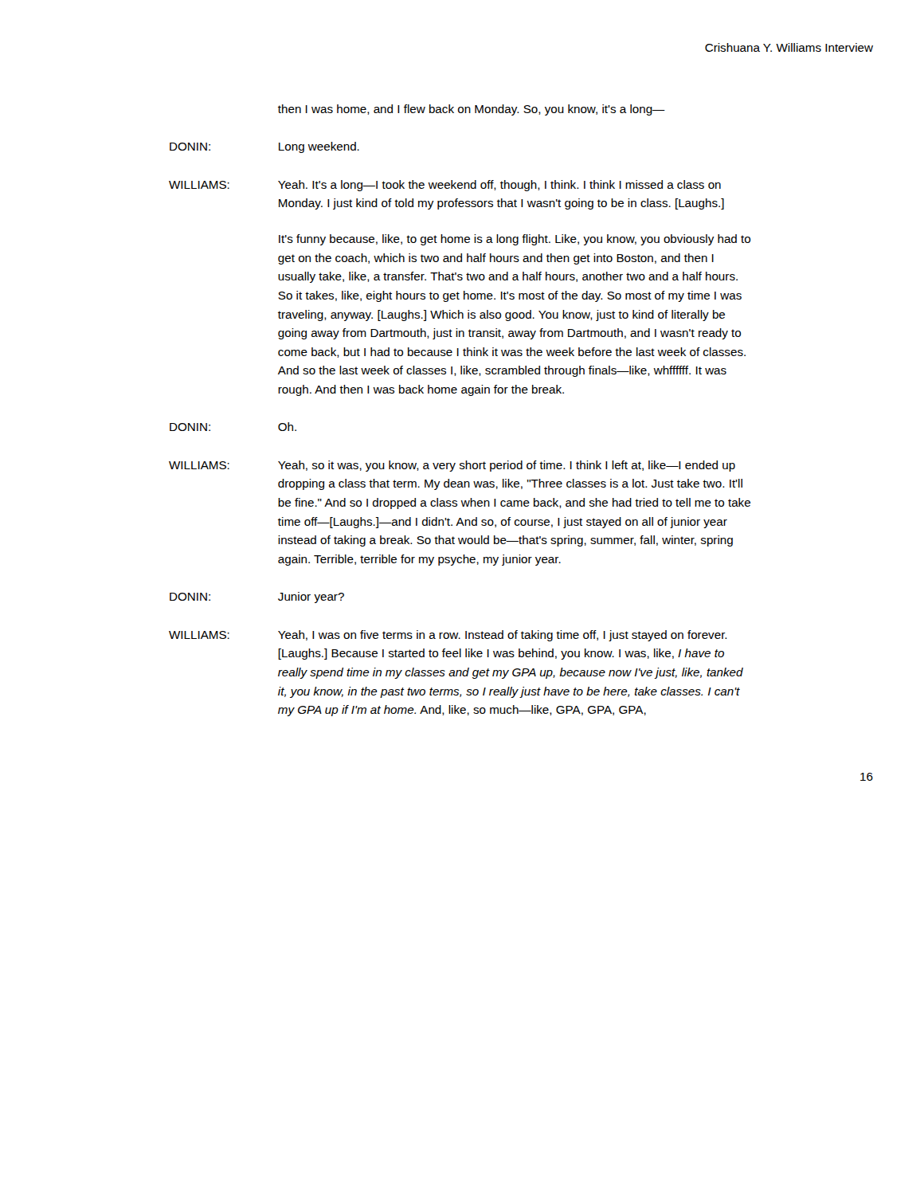Crishuana Y. Williams Interview
then I was home, and I flew back on Monday. So, you know, it's a long—
DONIN:
Long weekend.
WILLIAMS:
Yeah. It's a long—I took the weekend off, though, I think. I think I missed a class on Monday. I just kind of told my professors that I wasn't going to be in class. [Laughs.]
It's funny because, like, to get home is a long flight. Like, you know, you obviously had to get on the coach, which is two and half hours and then get into Boston, and then I usually take, like, a transfer. That's two and a half hours, another two and a half hours. So it takes, like, eight hours to get home. It's most of the day. So most of my time I was traveling, anyway. [Laughs.] Which is also good. You know, just to kind of literally be going away from Dartmouth, just in transit, away from Dartmouth, and I wasn't ready to come back, but I had to because I think it was the week before the last week of classes. And so the last week of classes I, like, scrambled through finals—like, whffffff. It was rough. And then I was back home again for the break.
DONIN:
Oh.
WILLIAMS:
Yeah, so it was, you know, a very short period of time. I think I left at, like—I ended up dropping a class that term. My dean was, like, "Three classes is a lot. Just take two. It'll be fine." And so I dropped a class when I came back, and she had tried to tell me to take time off—[Laughs.]—and I didn't. And so, of course, I just stayed on all of junior year instead of taking a break. So that would be—that's spring, summer, fall, winter, spring again. Terrible, terrible for my psyche, my junior year.
DONIN:
Junior year?
WILLIAMS:
Yeah, I was on five terms in a row. Instead of taking time off, I just stayed on forever. [Laughs.] Because I started to feel like I was behind, you know. I was, like, I have to really spend time in my classes and get my GPA up, because now I've just, like, tanked it, you know, in the past two terms, so I really just have to be here, take classes. I can't my GPA up if I'm at home. And, like, so much—like, GPA, GPA, GPA,
16